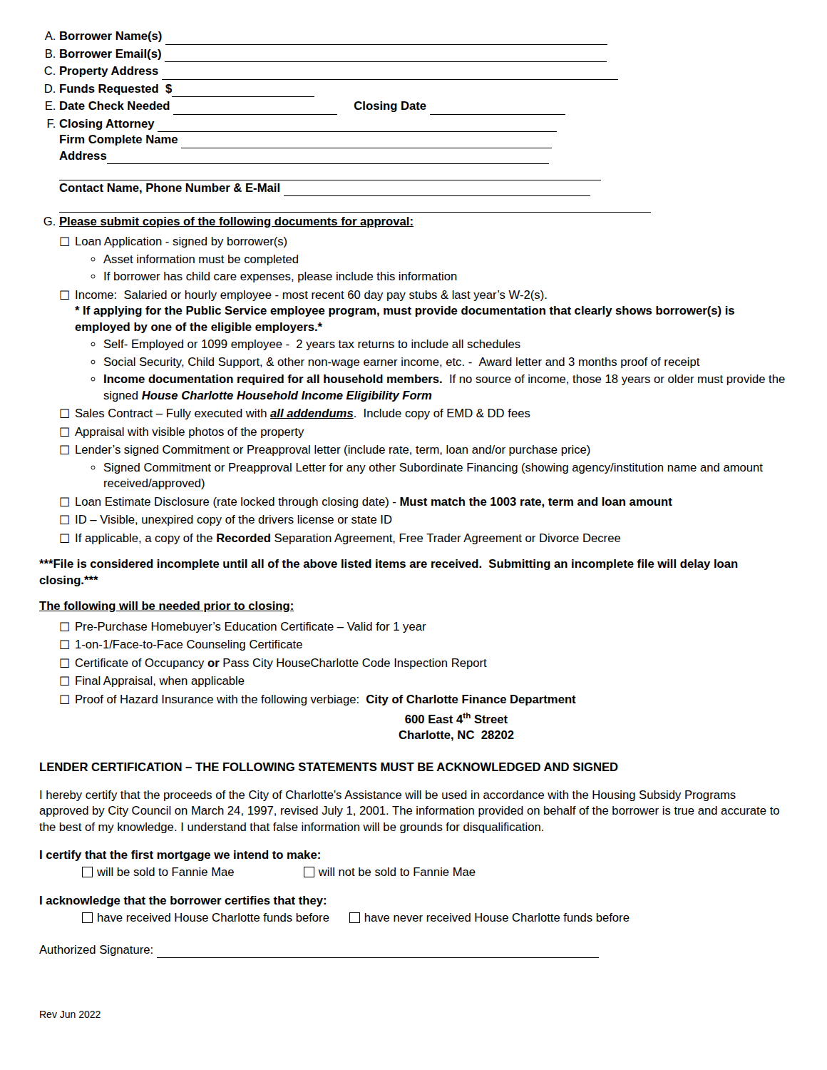Borrower Name(s)
Borrower Email(s)
Property Address
Funds Requested $
Date Check Needed Closing Date
Closing Attorney
Firm Complete Name
Address
Contact Name, Phone Number & E-Mail
Please submit copies of the following documents for approval:
Loan Application - signed by borrower(s)
Asset information must be completed
If borrower has child care expenses, please include this information
Income: Salaried or hourly employee - most recent 60 day pay stubs & last year’s W-2(s).
* If applying for the Public Service employee program, must provide documentation that clearly shows borrower(s) is employed by one of the eligible employers.*
Self- Employed or 1099 employee - 2 years tax returns to include all schedules
Social Security, Child Support, & other non-wage earner income, etc. - Award letter and 3 months proof of receipt
Income documentation required for all household members. If no source of income, those 18 years or older must provide the signed House Charlotte Household Income Eligibility Form
Sales Contract – Fully executed with all addendums. Include copy of EMD & DD fees
Appraisal with visible photos of the property
Lender’s signed Commitment or Preapproval letter (include rate, term, loan and/or purchase price)
Signed Commitment or Preapproval Letter for any other Subordinate Financing (showing agency/institution name and amount received/approved)
Loan Estimate Disclosure (rate locked through closing date) - Must match the 1003 rate, term and loan amount
ID – Visible, unexpired copy of the drivers license or state ID
If applicable, a copy of the Recorded Separation Agreement, Free Trader Agreement or Divorce Decree
***File is considered incomplete until all of the above listed items are received. Submitting an incomplete file will delay loan closing.***
The following will be needed prior to closing:
Pre-Purchase Homebuyer’s Education Certificate – Valid for 1 year
1-on-1/Face-to-Face Counseling Certificate
Certificate of Occupancy or Pass City HouseCharlotte Code Inspection Report
Final Appraisal, when applicable
Proof of Hazard Insurance with the following verbiage: City of Charlotte Finance Department
600 East 4th Street
Charlotte, NC 28202
LENDER CERTIFICATION – THE FOLLOWING STATEMENTS MUST BE ACKNOWLEDGED AND SIGNED
I hereby certify that the proceeds of the City of Charlotte's Assistance will be used in accordance with the Housing Subsidy Programs approved by City Council on March 24, 1997, revised July 1, 2001. The information provided on behalf of the borrower is true and accurate to the best of my knowledge. I understand that false information will be grounds for disqualification.
I certify that the first mortgage we intend to make:
will be sold to Fannie Mae will not be sold to Fannie Mae
I acknowledge that the borrower certifies that they:
have received House Charlotte funds before have never received House Charlotte funds before
Authorized Signature:
Rev Jun 2022